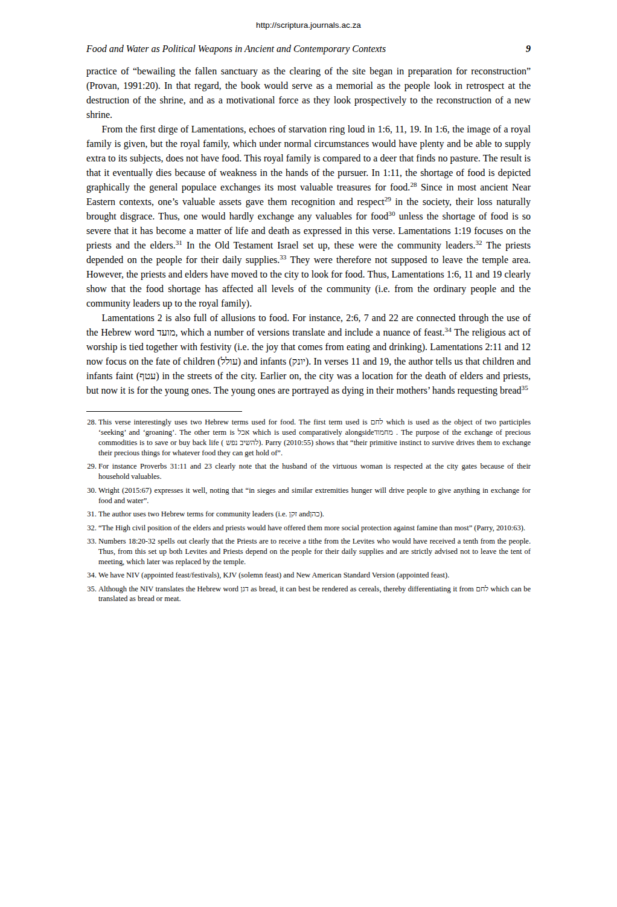http://scriptura.journals.ac.za
Food and Water as Political Weapons in Ancient and Contemporary Contexts 9
practice of “bewailing the fallen sanctuary as the clearing of the site began in preparation for reconstruction” (Provan, 1991:20). In that regard, the book would serve as a memorial as the people look in retrospect at the destruction of the shrine, and as a motivational force as they look prospectively to the reconstruction of a new shrine.
From the first dirge of Lamentations, echoes of starvation ring loud in 1:6, 11, 19. In 1:6, the image of a royal family is given, but the royal family, which under normal circumstances would have plenty and be able to supply extra to its subjects, does not have food. This royal family is compared to a deer that finds no pasture. The result is that it eventually dies because of weakness in the hands of the pursuer. In 1:11, the shortage of food is depicted graphically the general populace exchanges its most valuable treasures for food.28 Since in most ancient Near Eastern contexts, one’s valuable assets gave them recognition and respect29 in the society, their loss naturally brought disgrace. Thus, one would hardly exchange any valuables for food30 unless the shortage of food is so severe that it has become a matter of life and death as expressed in this verse. Lamentations 1:19 focuses on the priests and the elders.31 In the Old Testament Israel set up, these were the community leaders.32 The priests depended on the people for their daily supplies.33 They were therefore not supposed to leave the temple area. However, the priests and elders have moved to the city to look for food. Thus, Lamentations 1:6, 11 and 19 clearly show that the food shortage has affected all levels of the community (i.e. from the ordinary people and the community leaders up to the royal family).
Lamentations 2 is also full of allusions to food. For instance, 2:6, 7 and 22 are connected through the use of the Hebrew word מועד, which a number of versions translate and include a nuance of feast.34 The religious act of worship is tied together with festivity (i.e. the joy that comes from eating and drinking). Lamentations 2:11 and 12 now focus on the fate of children (עולל) and infants (יונק). In verses 11 and 19, the author tells us that children and infants faint (עטף) in the streets of the city. Earlier on, the city was a location for the death of elders and priests, but now it is for the young ones. The young ones are portrayed as dying in their mothers’ hands requesting bread35
This verse interestingly uses two Hebrew terms used for food. The first term used is לחם which is used as the object of two participles ‘seeking’ and ‘groaning’. The other term is אכל which is used comparatively alongsideמחמוד . The purpose of the exchange of precious commodities is to save or buy back life ( להשיב נפש). Parry (2010:55) shows that “their primitive instinct to survive drives them to exchange their precious things for whatever food they can get hold of”.
For instance Proverbs 31:11 and 23 clearly note that the husband of the virtuous woman is respected at the city gates because of their household valuables.
Wright (2015:67) expresses it well, noting that “in sieges and similar extremities hunger will drive people to give anything in exchange for food and water”.
The author uses two Hebrew terms for community leaders (i.e. זקן andכהן).
“The High civil position of the elders and priests would have offered them more social protection against famine than most” (Parry, 2010:63).
Numbers 18:20-32 spells out clearly that the Priests are to receive a tithe from the Levites who would have received a tenth from the people. Thus, from this set up both Levites and Priests depend on the people for their daily supplies and are strictly advised not to leave the tent of meeting, which later was replaced by the temple.
We have NIV (appointed feast/festivals), KJV (solemn feast) and New American Standard Version (appointed feast).
Although the NIV translates the Hebrew word דגן as bread, it can best be rendered as cereals, thereby differentiating it from לחם which can be translated as bread or meat.